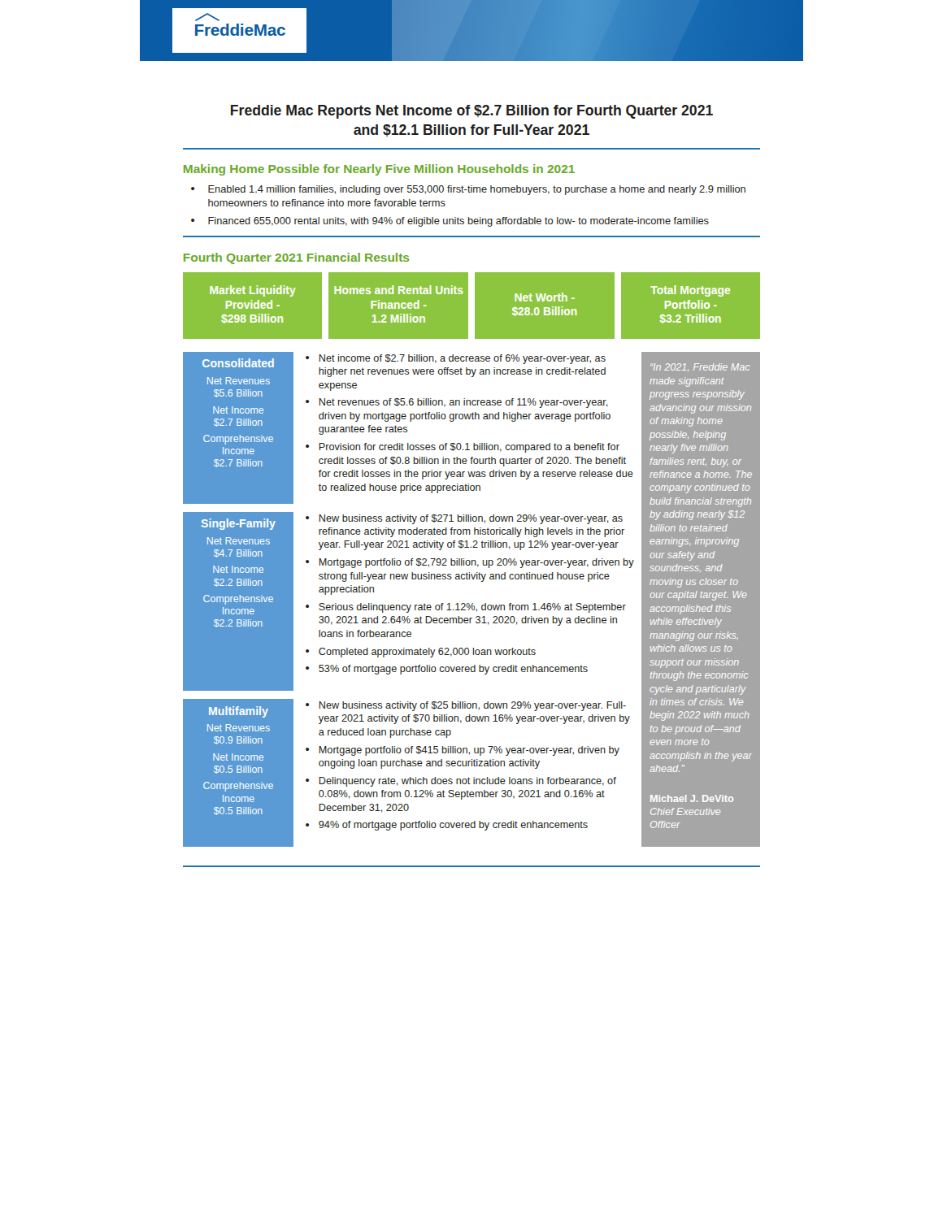FreddieMac
Freddie Mac Reports Net Income of $2.7 Billion for Fourth Quarter 2021
and $12.1 Billion for Full-Year 2021
Making Home Possible for Nearly Five Million Households in 2021
Enabled 1.4 million families, including over 553,000 first-time homebuyers, to purchase a home and nearly 2.9 million homeowners to refinance into more favorable terms
Financed 655,000 rental units, with 94% of eligible units being affordable to low- to moderate-income families
Fourth Quarter 2021 Financial Results
Market Liquidity
Provided -
$298 Billion
Homes and Rental Units
Financed -
1.2 Million
Net Worth -
$28.0 Billion
Total Mortgage
Portfolio -
$3.2 Trillion
Consolidated
Net Revenues
$5.6 Billion
Net Income
$2.7 Billion
Comprehensive Income
$2.7 Billion
Single-Family
Net Revenues
$4.7 Billion
Net Income
$2.2 Billion
Comprehensive Income
$2.2 Billion
Multifamily
Net Revenues
$0.9 Billion
Net Income
$0.5 Billion
Comprehensive Income
$0.5 Billion
Net income of $2.7 billion, a decrease of 6% year-over-year, as higher net revenues were offset by an increase in credit-related expense
Net revenues of $5.6 billion, an increase of 11% year-over-year, driven by mortgage portfolio growth and higher average portfolio guarantee fee rates
Provision for credit losses of $0.1 billion, compared to a benefit for credit losses of $0.8 billion in the fourth quarter of 2020. The benefit for credit losses in the prior year was driven by a reserve release due to realized house price appreciation
New business activity of $271 billion, down 29% year-over-year, as refinance activity moderated from historically high levels in the prior year. Full-year 2021 activity of $1.2 trillion, up 12% year-over-year
Mortgage portfolio of $2,792 billion, up 20% year-over-year, driven by strong full-year new business activity and continued house price appreciation
Serious delinquency rate of 1.12%, down from 1.46% at September 30, 2021 and 2.64% at December 31, 2020, driven by a decline in loans in forbearance
Completed approximately 62,000 loan workouts
53% of mortgage portfolio covered by credit enhancements
New business activity of $25 billion, down 29% year-over-year. Full-year 2021 activity of $70 billion, down 16% year-over-year, driven by a reduced loan purchase cap
Mortgage portfolio of $415 billion, up 7% year-over-year, driven by ongoing loan purchase and securitization activity
Delinquency rate, which does not include loans in forbearance, of 0.08%, down from 0.12% at September 30, 2021 and 0.16% at December 31, 2020
94% of mortgage portfolio covered by credit enhancements
“In 2021, Freddie Mac made significant progress responsibly advancing our mission of making home possible, helping nearly five million families rent, buy, or refinance a home. The company continued to build financial strength by adding nearly $12 billion to retained earnings, improving our safety and soundness, and moving us closer to our capital target. We accomplished this while effectively managing our risks, which allows us to support our mission through the economic cycle and particularly in times of crisis. We begin 2022 with much to be proud of—and even more to accomplish in the year ahead.”
Michael J. DeVito
Chief Executive Officer